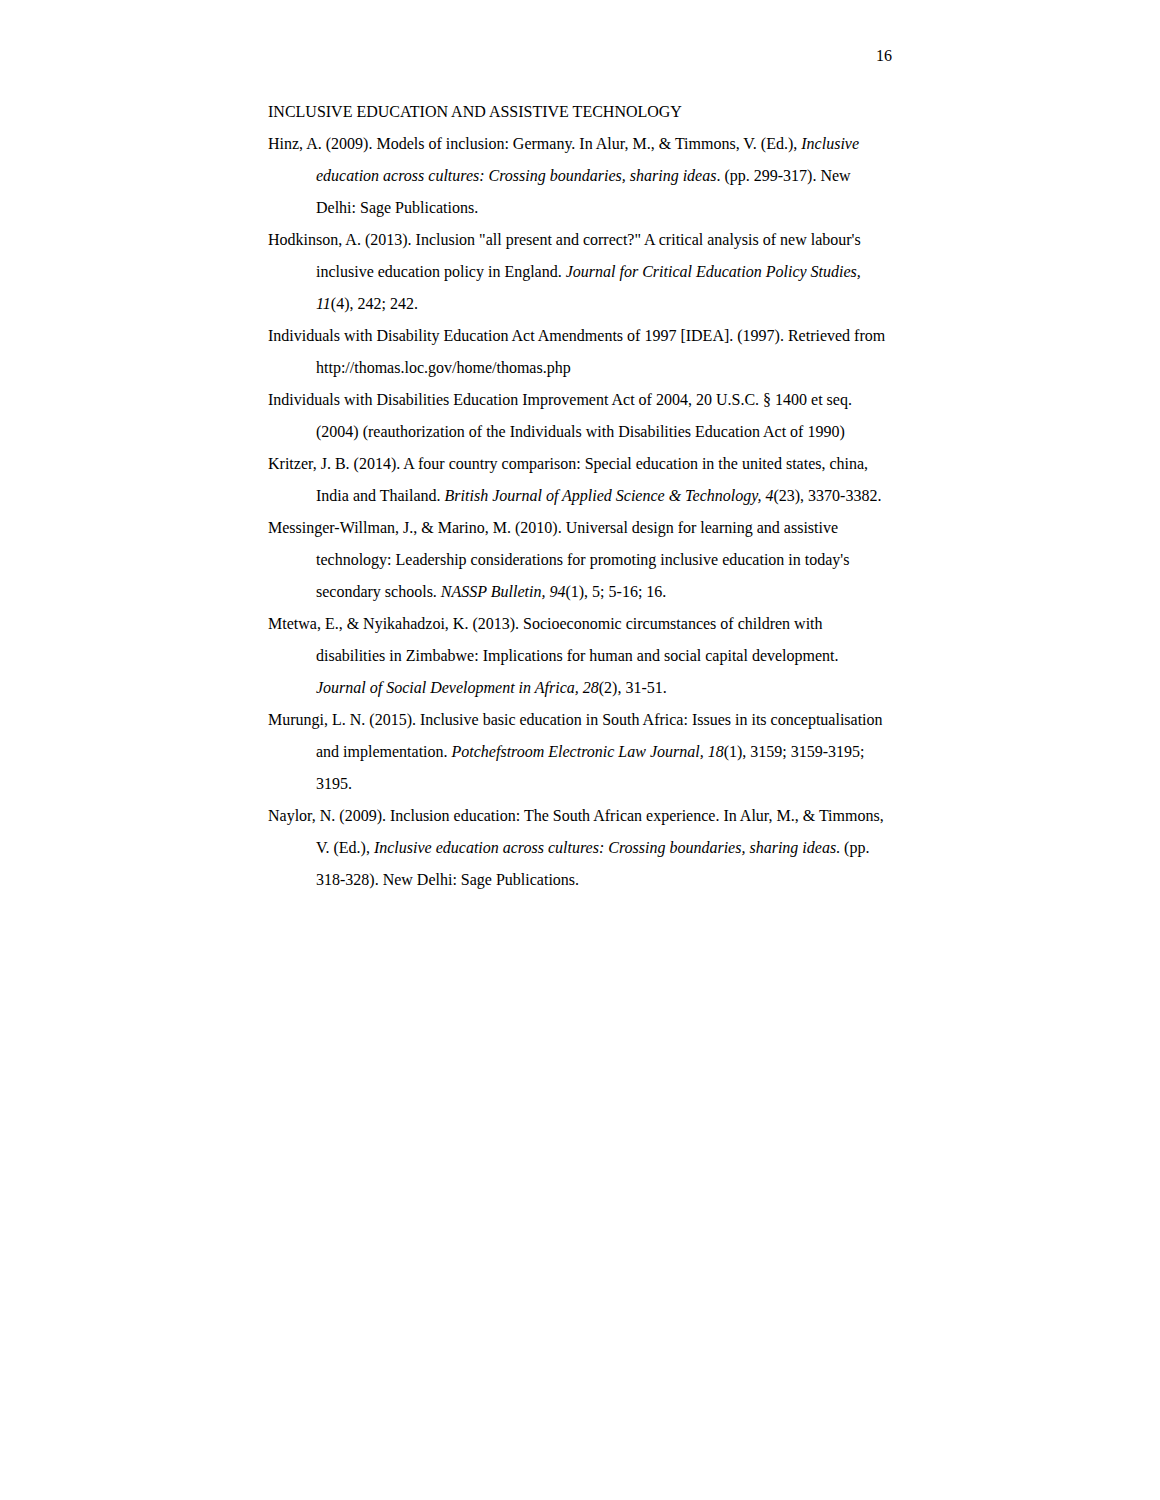16
Inclusive Education and Assistive Technology
Hinz, A. (2009). Models of inclusion: Germany. In Alur, M., & Timmons, V. (Ed.), Inclusive education across cultures: Crossing boundaries, sharing ideas. (pp. 299-317). New Delhi: Sage Publications.
Hodkinson, A. (2013). Inclusion "all present and correct?" A critical analysis of new labour's inclusive education policy in England. Journal for Critical Education Policy Studies, 11(4), 242; 242.
Individuals with Disability Education Act Amendments of 1997 [IDEA]. (1997). Retrieved from http://thomas.loc.gov/home/thomas.php
Individuals with Disabilities Education Improvement Act of 2004, 20 U.S.C. § 1400 et seq. (2004) (reauthorization of the Individuals with Disabilities Education Act of 1990)
Kritzer, J. B. (2014). A four country comparison: Special education in the united states, china, India and Thailand. British Journal of Applied Science & Technology, 4(23), 3370-3382.
Messinger-Willman, J., & Marino, M. (2010). Universal design for learning and assistive technology: Leadership considerations for promoting inclusive education in today's secondary schools. NASSP Bulletin, 94(1), 5; 5-16; 16.
Mtetwa, E., & Nyikahadzoi, K. (2013). Socioeconomic circumstances of children with disabilities in Zimbabwe: Implications for human and social capital development. Journal of Social Development in Africa, 28(2), 31-51.
Murungi, L. N. (2015). Inclusive basic education in South Africa: Issues in its conceptualisation and implementation. Potchefstroom Electronic Law Journal, 18(1), 3159; 3159-3195; 3195.
Naylor, N. (2009). Inclusion education: The South African experience. In Alur, M., & Timmons, V. (Ed.), Inclusive education across cultures: Crossing boundaries, sharing ideas. (pp. 318-328). New Delhi: Sage Publications.